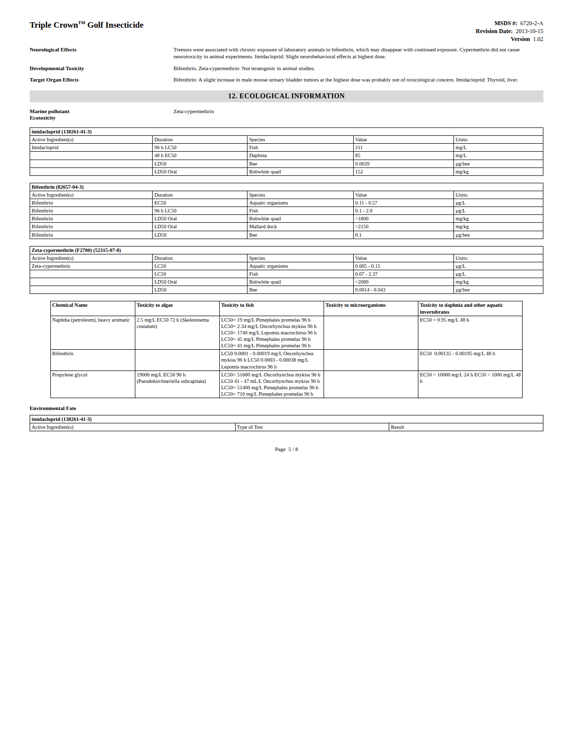Triple CrownTM Golf Insecticide
MSDS #: 6720-2-A
Revision Date: 2013-10-15
Version 1.02
Neurological Effects
Tremors were associated with chronic exposure of laboratory animals to bifenthrin, which may disappear with continued exposure. Cypermethrin did not cause neurotoxicity in animal experiments. Imidacloprid: Slight neurobehavioral effects at highest dose.
Developmental Toxicity
Bifenthrin, Zeta-cypermethrin: Not teratogenic in animal studies.
Target Organ Effects
Bifenthrin: A slight increase in male mouse urinary bladder tumors at the highest dose was probably not of toxicological concern. Imidacloprid: Thyroid, liver.
12. ECOLOGICAL INFORMATION
Marine pollutant
Ecotoxicity
Zeta-cypermethrin
| imidacloprid (138261-41-3) |
| Active Ingredient(s) | Duration | Species | Value | Units: |
| Imidacloprid | 96 h LC50 | Fish | 211 | mg/L |
| | 48 h EC50 | Daphnia | 85 | mg/L |
| | LD50 | Bee | 0.0039 | µg/bee |
| | LD50 Oral | Bobwhite quail | 152 | mg/kg |
| Bifenthrin (82657-04-3) |
| Active Ingredient(s) | Duration | Species | Value | Units: |
| Bifenthrin | EC50 | Aquatic organisms | 0.11 - 0.57 | µg/L |
| Bifenthrin | 96 h LC50 | Fish | 0.1 - 2.0 | µg/L |
| Bifenthrin | LD50 Oral | Bobwhite quail | >1800 | mg/kg |
| Bifenthrin | LD50 Oral | Mallard duck | >2150 | mg/kg |
| Bifenthrin | LD50 | Bee | 0.1 | µg/bee |
| Zeta-cypermethrin (F2700) (52315-07-8) |
| Active Ingredient(s) | Duration | Species | Value | Units: |
| Zeta-cypermethrin | LC50 | Aquatic organisms | 0.005 - 0.15 | µg/L |
| | LC50 | Fish | 0.07 - 2.37 | µg/L |
| | LD50 Oral | Bobwhite quail | >2000 | mg/kg |
| | LD50 | Bee | 0.0014 - 0.043 | µg/bee |
| Chemical Name | Toxicity to algae | Toxicity to fish | Toxicity to microorganisms | Toxicity to daphnia and other aquatic invertebrates |
| --- | --- | --- | --- | --- |
| Naphtha (petroleum), heavy aromatic | 2.5 mg/L EC50 72 h (Skeletonema costatum) | LC50= 19 mg/L Pimephales promelas 96 h LC50= 2.34 mg/L Oncorhynchus mykiss 96 h LC50= 1740 mg/L Lepomis macrochirus 96 h LC50= 45 mg/L Pimephales promelas 96 h LC50= 41 mg/L Pimephales promelas 96 h | | EC50 = 0.95 mg/L 48 h |
| Bifenthrin | | LC50 0.0001 - 0.00019 mg/L Oncorhynchus mykiss 96 h LC50 0.0003 - 0.00038 mg/L Lepomis macrochirus 96 h | | EC50 0.00135 - 0.00195 mg/L 48 h |
| Propylene glycol | 19000 mg/L EC50 96 h (Pseudokirchneriella subcapitata) | LC50= 51600 mg/L Oncorhynchus mykiss 96 h LC50 41 - 47 mL/L Oncorhynchus mykiss 96 h LC50= 51400 mg/L Pimephales promelas 96 h LC50= 710 mg/L Pimephales promelas 96 h | | EC50 > 10000 mg/L 24 h EC50 > 1000 mg/L 48 h |
Environmental Fate
| imidacloprid (138261-41-3) |
| Active Ingredient(s) | Type of Test | Result |
Page 5 / 8